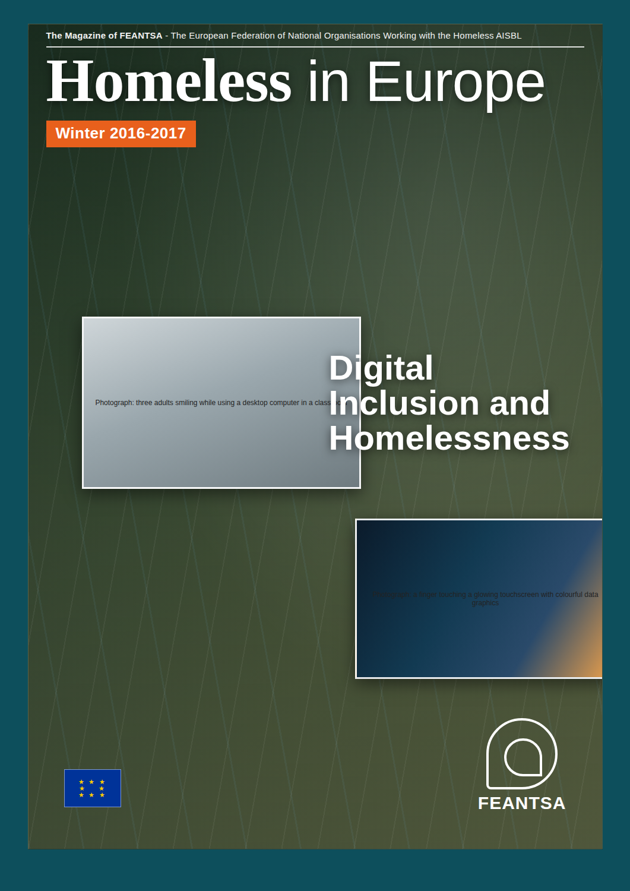The Magazine of FEANTSA - The European Federation of National Organisations Working with the Homeless AISBL
Homeless in Europe
Winter 2016-2017
Photograph: three adults smiling while using a desktop computer in a classroom
Digital
Inclusion and
Homelessness
Photograph: a finger touching a glowing touchscreen with colourful data graphics
★ ★ ★
★ ★
★ ★ ★
FEANTSA